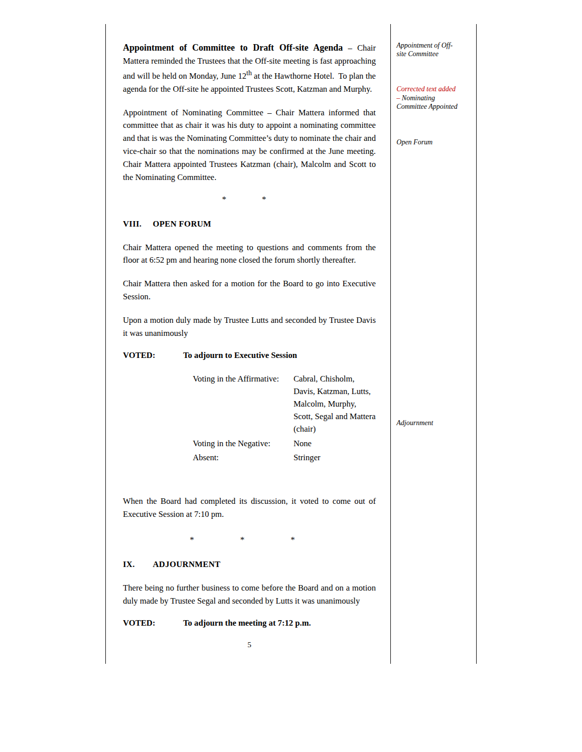Appointment of Committee to Draft Off-site Agenda – Chair Mattera reminded the Trustees that the Off-site meeting is fast approaching and will be held on Monday, June 12th at the Hawthorne Hotel. To plan the agenda for the Off-site he appointed Trustees Scott, Katzman and Murphy.
Appointment of Nominating Committee – Chair Mattera informed that committee that as chair it was his duty to appoint a nominating committee and that is was the Nominating Committee’s duty to nominate the chair and vice-chair so that the nominations may be confirmed at the June meeting. Chair Mattera appointed Trustees Katzman (chair), Malcolm and Scott to the Nominating Committee.
* *
VIII. OPEN FORUM
Chair Mattera opened the meeting to questions and comments from the floor at 6:52 pm and hearing none closed the forum shortly thereafter.
Chair Mattera then asked for a motion for the Board to go into Executive Session.
Upon a motion duly made by Trustee Lutts and seconded by Trustee Davis it was unanimously
VOTED: To adjourn to Executive Session
| Voting in the Affirmative: | Cabral, Chisholm, Davis, Katzman, Lutts, Malcolm, Murphy, Scott, Segal and Mattera (chair) |
| Voting in the Negative: | None |
| Absent: | Stringer |
When the Board had completed its discussion, it voted to come out of Executive Session at 7:10 pm.
* * *
IX. ADJOURNMENT
There being no further business to come before the Board and on a motion duly made by Trustee Segal and seconded by Lutts it was unanimously
VOTED: To adjourn the meeting at 7:12 p.m.
5
Appointment of Off-site Committee
Corrected text added – Nominating Committee Appointed
Open Forum
Adjournment